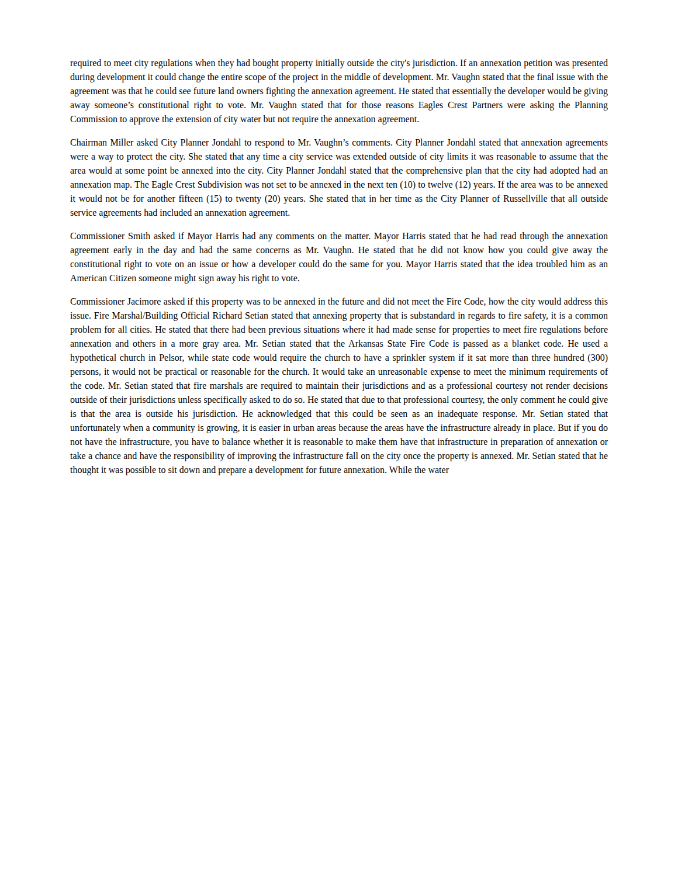required to meet city regulations when they had bought property initially outside the city's jurisdiction. If an annexation petition was presented during development it could change the entire scope of the project in the middle of development. Mr. Vaughn stated that the final issue with the agreement was that he could see future land owners fighting the annexation agreement. He stated that essentially the developer would be giving away someone’s constitutional right to vote. Mr. Vaughn stated that for those reasons Eagles Crest Partners were asking the Planning Commission to approve the extension of city water but not require the annexation agreement.
Chairman Miller asked City Planner Jondahl to respond to Mr. Vaughn’s comments. City Planner Jondahl stated that annexation agreements were a way to protect the city. She stated that any time a city service was extended outside of city limits it was reasonable to assume that the area would at some point be annexed into the city. City Planner Jondahl stated that the comprehensive plan that the city had adopted had an annexation map. The Eagle Crest Subdivision was not set to be annexed in the next ten (10) to twelve (12) years. If the area was to be annexed it would not be for another fifteen (15) to twenty (20) years. She stated that in her time as the City Planner of Russellville that all outside service agreements had included an annexation agreement.
Commissioner Smith asked if Mayor Harris had any comments on the matter. Mayor Harris stated that he had read through the annexation agreement early in the day and had the same concerns as Mr. Vaughn. He stated that he did not know how you could give away the constitutional right to vote on an issue or how a developer could do the same for you. Mayor Harris stated that the idea troubled him as an American Citizen someone might sign away his right to vote.
Commissioner Jacimore asked if this property was to be annexed in the future and did not meet the Fire Code, how the city would address this issue. Fire Marshal/Building Official Richard Setian stated that annexing property that is substandard in regards to fire safety, it is a common problem for all cities. He stated that there had been previous situations where it had made sense for properties to meet fire regulations before annexation and others in a more gray area. Mr. Setian stated that the Arkansas State Fire Code is passed as a blanket code. He used a hypothetical church in Pelsor, while state code would require the church to have a sprinkler system if it sat more than three hundred (300) persons, it would not be practical or reasonable for the church. It would take an unreasonable expense to meet the minimum requirements of the code. Mr. Setian stated that fire marshals are required to maintain their jurisdictions and as a professional courtesy not render decisions outside of their jurisdictions unless specifically asked to do so. He stated that due to that professional courtesy, the only comment he could give is that the area is outside his jurisdiction. He acknowledged that this could be seen as an inadequate response. Mr. Setian stated that unfortunately when a community is growing, it is easier in urban areas because the areas have the infrastructure already in place. But if you do not have the infrastructure, you have to balance whether it is reasonable to make them have that infrastructure in preparation of annexation or take a chance and have the responsibility of improving the infrastructure fall on the city once the property is annexed. Mr. Setian stated that he thought it was possible to sit down and prepare a development for future annexation. While the water